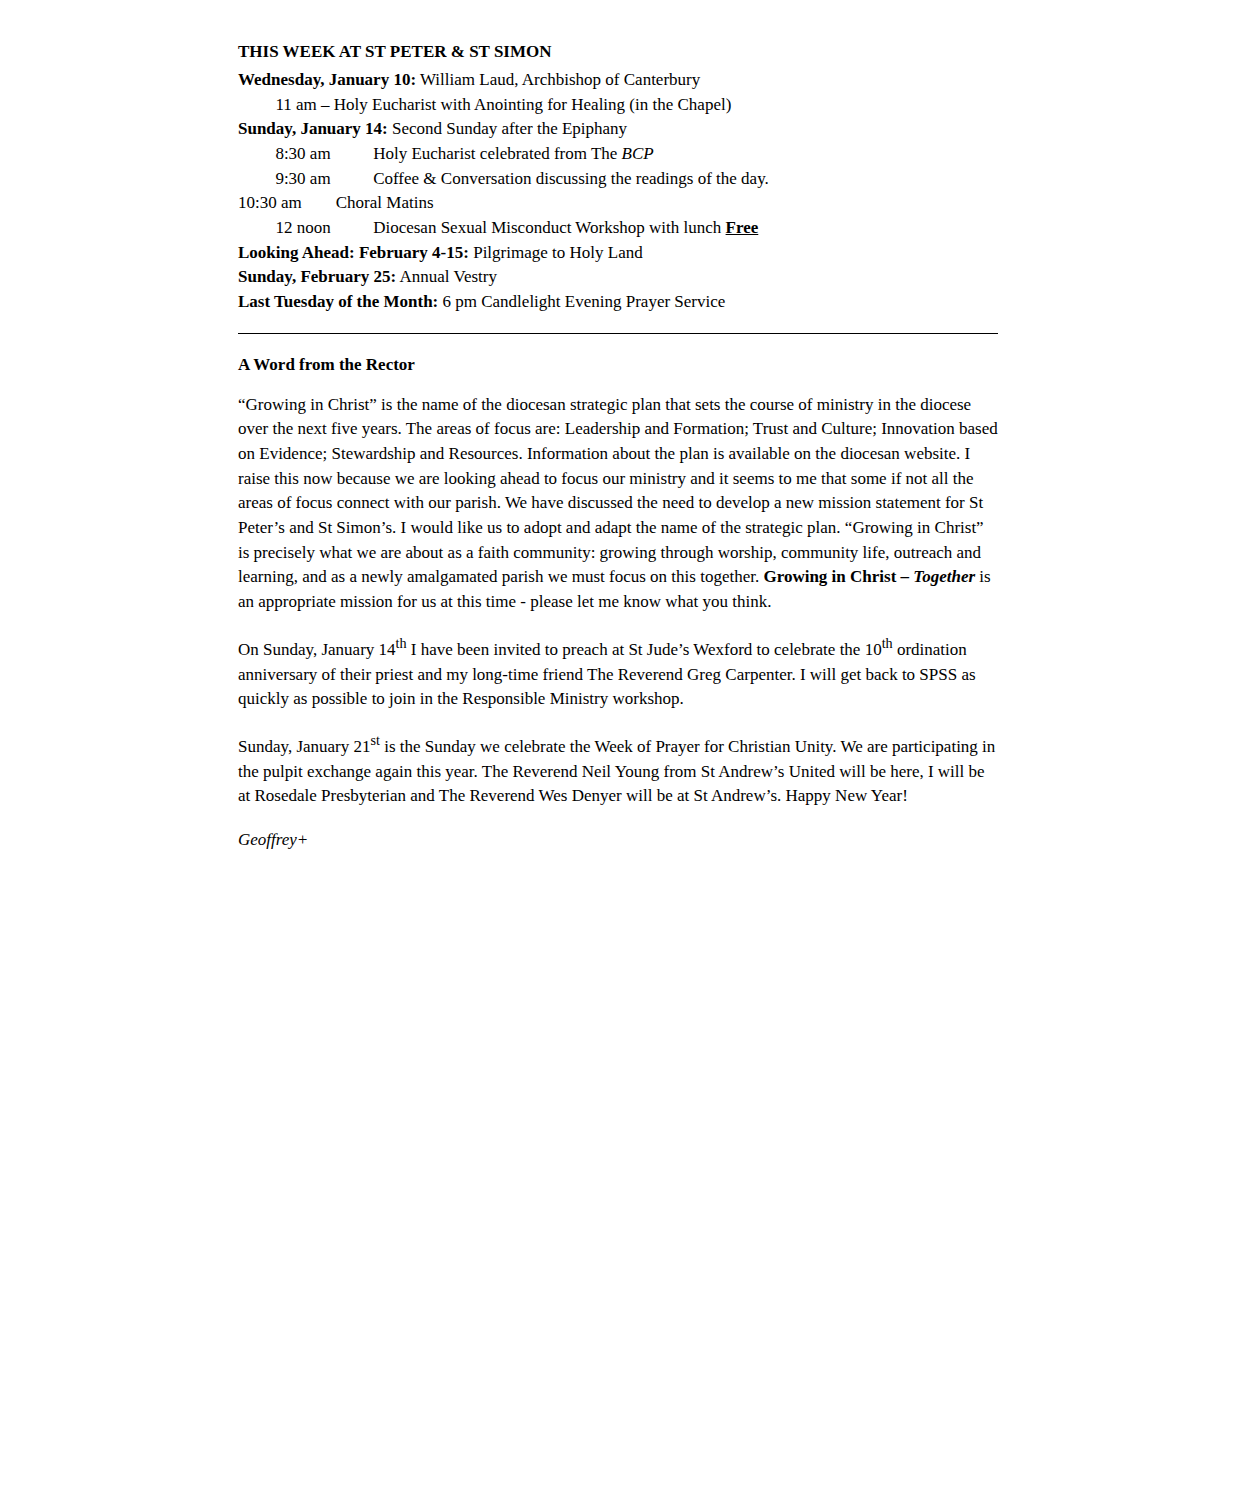THIS WEEK AT ST PETER & ST SIMON
Wednesday, January 10: William Laud, Archbishop of Canterbury
11 am – Holy Eucharist with Anointing for Healing (in the Chapel)
Sunday, January 14: Second Sunday after the Epiphany
8:30 am Holy Eucharist celebrated from The BCP
9:30 am Coffee & Conversation discussing the readings of the day.
10:30 am Choral Matins
12 noon Diocesan Sexual Misconduct Workshop with lunch Free
Looking Ahead: February 4-15: Pilgrimage to Holy Land
Sunday, February 25: Annual Vestry
Last Tuesday of the Month: 6 pm Candlelight Evening Prayer Service
A Word from the Rector
“Growing in Christ” is the name of the diocesan strategic plan that sets the course of ministry in the diocese over the next five years. The areas of focus are: Leadership and Formation; Trust and Culture; Innovation based on Evidence; Stewardship and Resources. Information about the plan is available on the diocesan website. I raise this now because we are looking ahead to focus our ministry and it seems to me that some if not all the areas of focus connect with our parish. We have discussed the need to develop a new mission statement for St Peter’s and St Simon’s. I would like us to adopt and adapt the name of the strategic plan. “Growing in Christ” is precisely what we are about as a faith community: growing through worship, community life, outreach and learning, and as a newly amalgamated parish we must focus on this together. Growing in Christ – Together is an appropriate mission for us at this time - please let me know what you think.
On Sunday, January 14th I have been invited to preach at St Jude’s Wexford to celebrate the 10th ordination anniversary of their priest and my long-time friend The Reverend Greg Carpenter. I will get back to SPSS as quickly as possible to join in the Responsible Ministry workshop.
Sunday, January 21st is the Sunday we celebrate the Week of Prayer for Christian Unity. We are participating in the pulpit exchange again this year. The Reverend Neil Young from St Andrew’s United will be here, I will be at Rosedale Presbyterian and The Reverend Wes Denyer will be at St Andrew’s. Happy New Year!
Geoffrey+